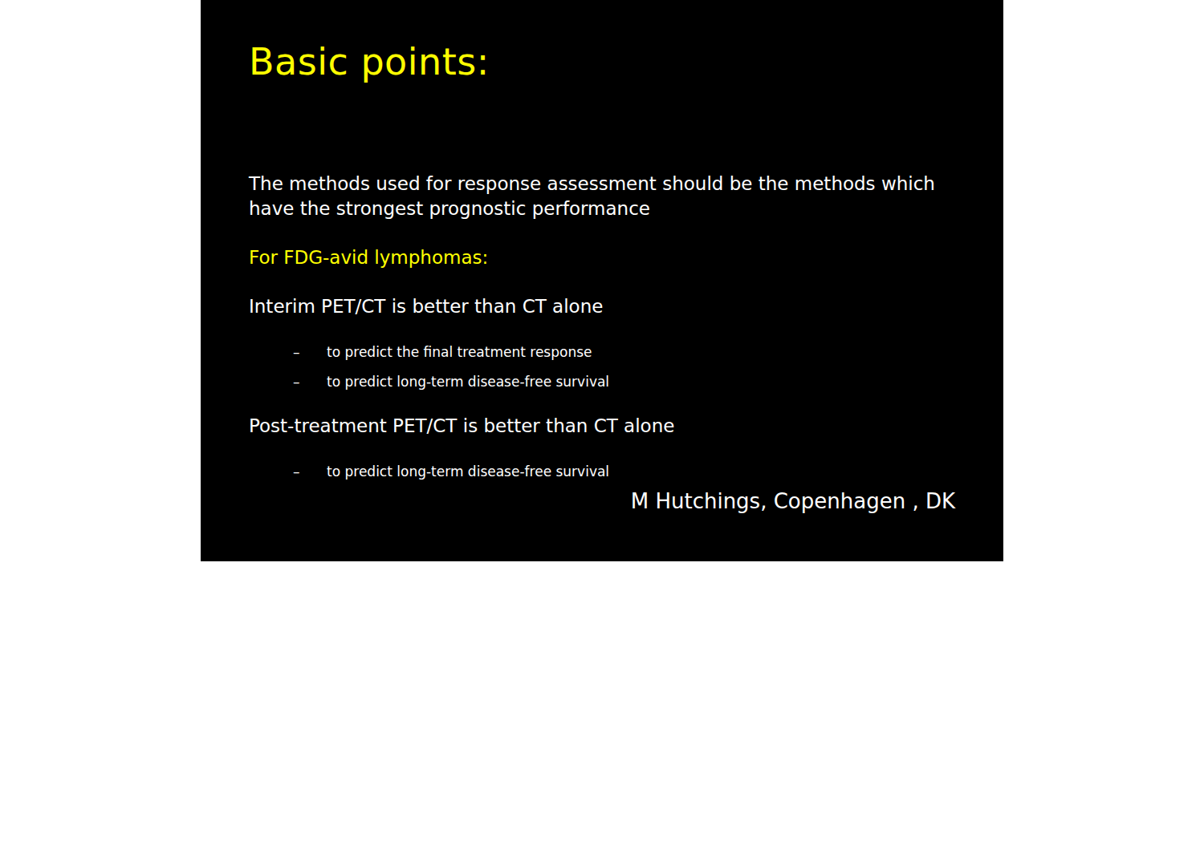Basic points:
The methods used for response assessment should be the methods which have the strongest prognostic performance
For FDG-avid lymphomas:
Interim PET/CT is better than CT alone
to predict the final treatment response
to predict long-term disease-free survival
Post-treatment PET/CT is better than CT alone
to predict long-term disease-free survival
M Hutchings, Copenhagen , DK